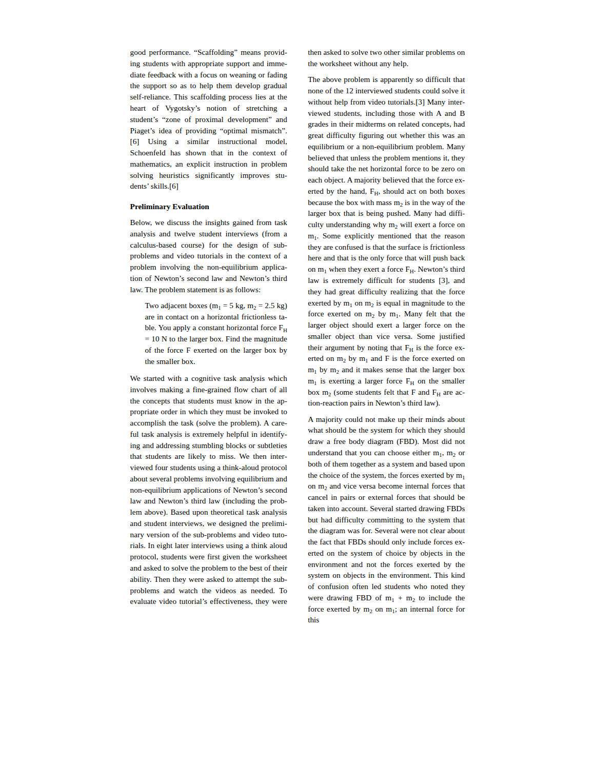good performance. “Scaffolding” means providing students with appropriate support and immediate feedback with a focus on weaning or fading the support so as to help them develop gradual self-reliance. This scaffolding process lies at the heart of Vygotsky’s notion of stretching a student’s “zone of proximal development” and Piaget’s idea of providing “optimal mismatch”.[6] Using a similar instructional model, Schoenfeld has shown that in the context of mathematics, an explicit instruction in problem solving heuristics significantly improves students’ skills.[6]
Preliminary Evaluation
Below, we discuss the insights gained from task analysis and twelve student interviews (from a calculus-based course) for the design of sub-problems and video tutorials in the context of a problem involving the non-equilibrium application of Newton’s second law and Newton’s third law. The problem statement is as follows:
Two adjacent boxes (m1 = 5 kg, m2 = 2.5 kg) are in contact on a horizontal frictionless table. You apply a constant horizontal force FH = 10 N to the larger box. Find the magnitude of the force F exerted on the larger box by the smaller box.
We started with a cognitive task analysis which involves making a fine-grained flow chart of all the concepts that students must know in the appropriate order in which they must be invoked to accomplish the task (solve the problem). A careful task analysis is extremely helpful in identifying and addressing stumbling blocks or subtleties that students are likely to miss. We then interviewed four students using a think-aloud protocol about several problems involving equilibrium and non-equilibrium applications of Newton’s second law and Newton’s third law (including the problem above). Based upon theoretical task analysis and student interviews, we designed the preliminary version of the sub-problems and video tutorials. In eight later interviews using a think aloud protocol, students were first given the worksheet and asked to solve the problem to the best of their ability. Then they were asked to attempt the sub-problems and watch the videos as needed. To evaluate video tutorial’s effectiveness, they were then asked to solve two other similar problems on the worksheet without any help.
The above problem is apparently so difficult that none of the 12 interviewed students could solve it without help from video tutorials.[3] Many interviewed students, including those with A and B grades in their midterms on related concepts, had great difficulty figuring out whether this was an equilibrium or a non-equilibrium problem. Many believed that unless the problem mentions it, they should take the net horizontal force to be zero on each object. A majority believed that the force exerted by the hand, FH, should act on both boxes because the box with mass m2 is in the way of the larger box that is being pushed. Many had difficulty understanding why m2 will exert a force on m1. Some explicitly mentioned that the reason they are confused is that the surface is frictionless here and that is the only force that will push back on m1 when they exert a force FH. Newton’s third law is extremely difficult for students [3], and they had great difficulty realizing that the force exerted by m1 on m2 is equal in magnitude to the force exerted on m2 by m1. Many felt that the larger object should exert a larger force on the smaller object than vice versa. Some justified their argument by noting that FH is the force exerted on m2 by m1 and F is the force exerted on m1 by m2 and it makes sense that the larger box m1 is exerting a larger force FH on the smaller box m2 (some students felt that F and FH are action-reaction pairs in Newton’s third law).
A majority could not make up their minds about what should be the system for which they should draw a free body diagram (FBD). Most did not understand that you can choose either m1, m2 or both of them together as a system and based upon the choice of the system, the forces exerted by m1 on m2 and vice versa become internal forces that cancel in pairs or external forces that should be taken into account. Several started drawing FBDs but had difficulty committing to the system that the diagram was for. Several were not clear about the fact that FBDs should only include forces exerted on the system of choice by objects in the environment and not the forces exerted by the system on objects in the environment. This kind of confusion often led students who noted they were drawing FBD of m1 + m2 to include the force exerted by m2 on m1; an internal force for this